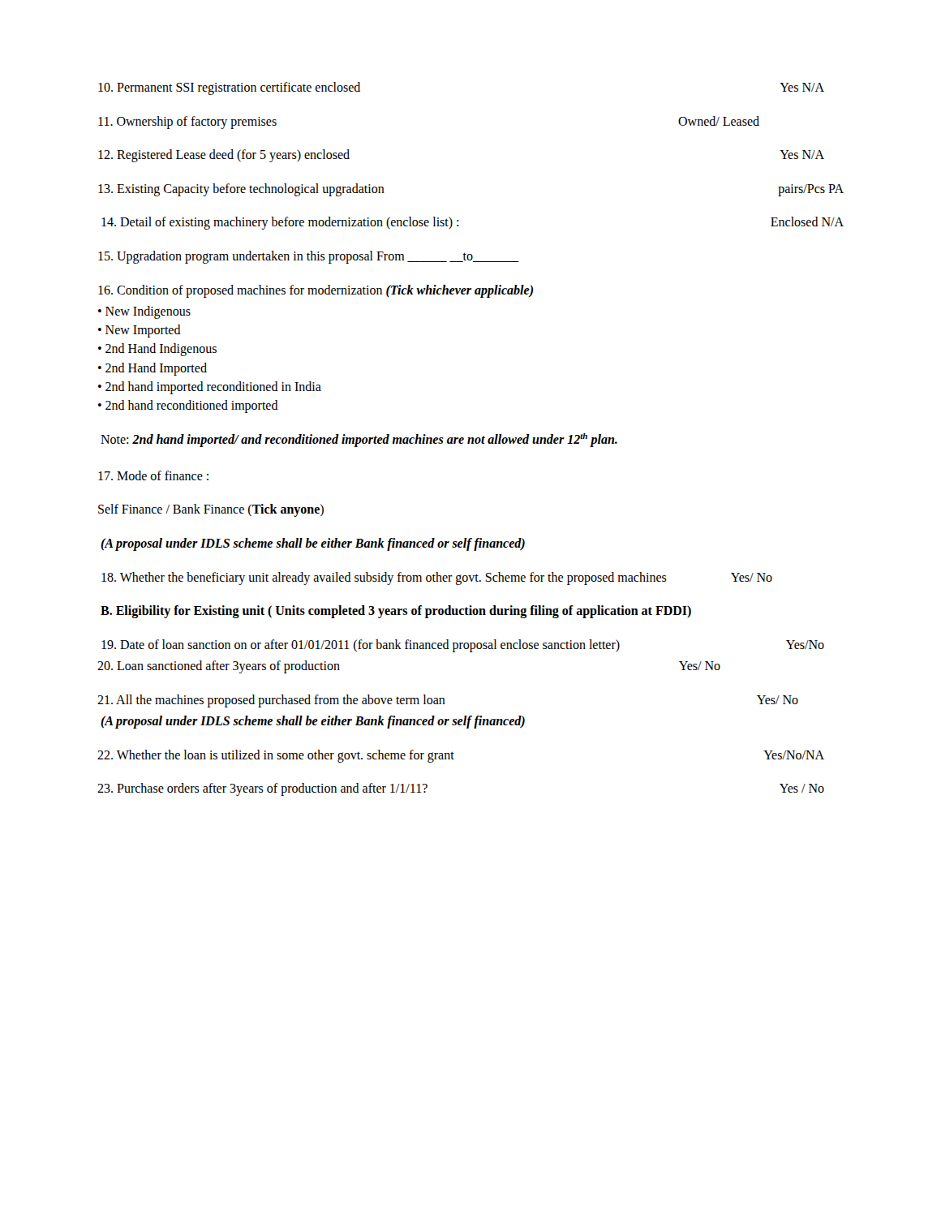10. Permanent SSI registration certificate enclosed Yes N/A
11. Ownership of factory premises Owned/ Leased
12. Registered Lease deed (for 5 years) enclosed Yes N/A
13. Existing Capacity before technological upgradation pairs/Pcs PA
14. Detail of existing machinery before modernization (enclose list) : Enclosed N/A
15. Upgradation program undertaken in this proposal From ______ __to_______
16. Condition of proposed machines for modernization (Tick whichever applicable)
New Indigenous
New Imported
2nd Hand Indigenous
2nd Hand Imported
2nd hand imported reconditioned in India
2nd hand reconditioned imported
Note: 2nd hand imported/ and reconditioned imported machines are not allowed under 12th plan.
17. Mode of finance :
Self Finance / Bank Finance (Tick anyone)
(A proposal under IDLS scheme shall be either Bank financed or self financed)
18. Whether the beneficiary unit already availed subsidy from other govt. Scheme for the proposed machines Yes/ No
B. Eligibility for Existing unit ( Units completed 3 years of production during filing of application at FDDI)
19. Date of loan sanction on or after 01/01/2011 (for bank financed proposal enclose sanction letter) Yes/No
20. Loan sanctioned after 3years of production Yes/ No
21. All the machines proposed purchased from the above term loan Yes/ No
(A proposal under IDLS scheme shall be either Bank financed or self financed)
22. Whether the loan is utilized in some other govt. scheme for grant Yes/No/NA
23. Purchase orders after 3years of production and after 1/1/11? Yes / No